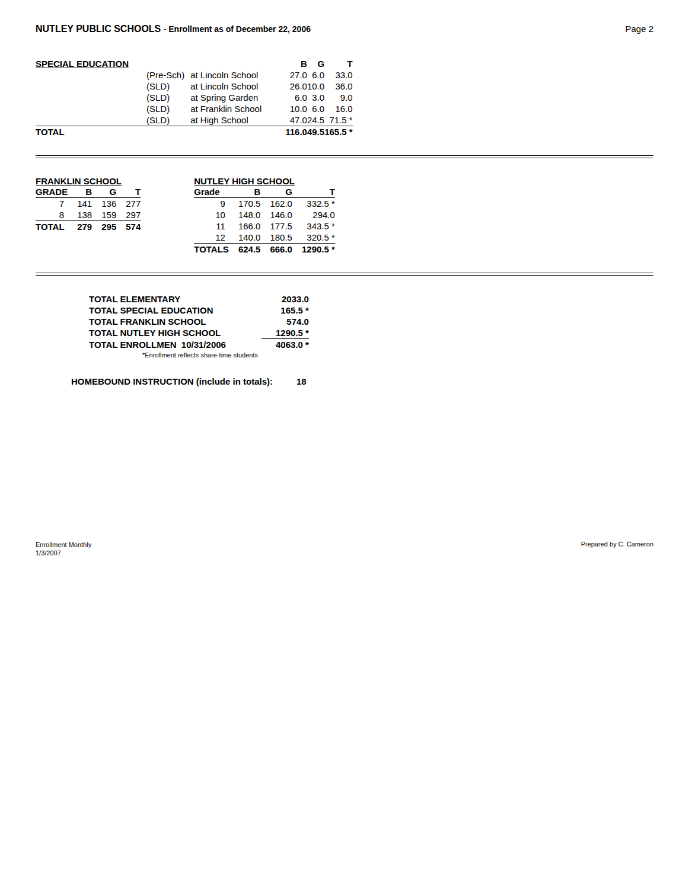NUTLEY PUBLIC SCHOOLS - Enrollment as of December 22, 2006
Page 2
| SPECIAL EDUCATION | | | B | G | T |
| | (Pre-Sch) | at Lincoln School | 27.0 | 6.0 | 33.0 |
| | (SLD) | at Lincoln School | 26.0 | 10.0 | 36.0 |
| | (SLD) | at Spring Garden | 6.0 | 3.0 | 9.0 |
| | (SLD) | at Franklin School | 10.0 | 6.0 | 16.0 |
| | (SLD) | at High School | 47.0 | 24.5 | 71.5 * |
| TOTAL | | | 116.0 | 49.5 | 165.5 * |
FRANKLIN SCHOOL
| GRADE | B | G | T |
| --- | --- | --- | --- |
| 7 | 141 | 136 | 277 |
| 8 | 138 | 159 | 297 |
| TOTAL | 279 | 295 | 574 |
NUTLEY HIGH SCHOOL
| Grade | B | G | T |
| --- | --- | --- | --- |
| 9 | 170.5 | 162.0 | 332.5 * |
| 10 | 148.0 | 146.0 | 294.0 |
| 11 | 166.0 | 177.5 | 343.5 * |
| 12 | 140.0 | 180.5 | 320.5 * |
| TOTALS | 624.5 | 666.0 | 1290.5 * |
| TOTAL ELEMENTARY | 2033.0 |
| TOTAL SPECIAL EDUCATION | 165.5 * |
| TOTAL FRANKLIN SCHOOL | 574.0 |
| TOTAL NUTLEY HIGH SCHOOL | 1290.5 * |
| TOTAL ENROLLMEN 10/31/2006 | 4063.0 * |
*Enrollment reflects share-time students
HOMEBOUND INSTRUCTION (include in totals):18
Enrollment Monthly
1/3/2007
Prepared by C. Cameron